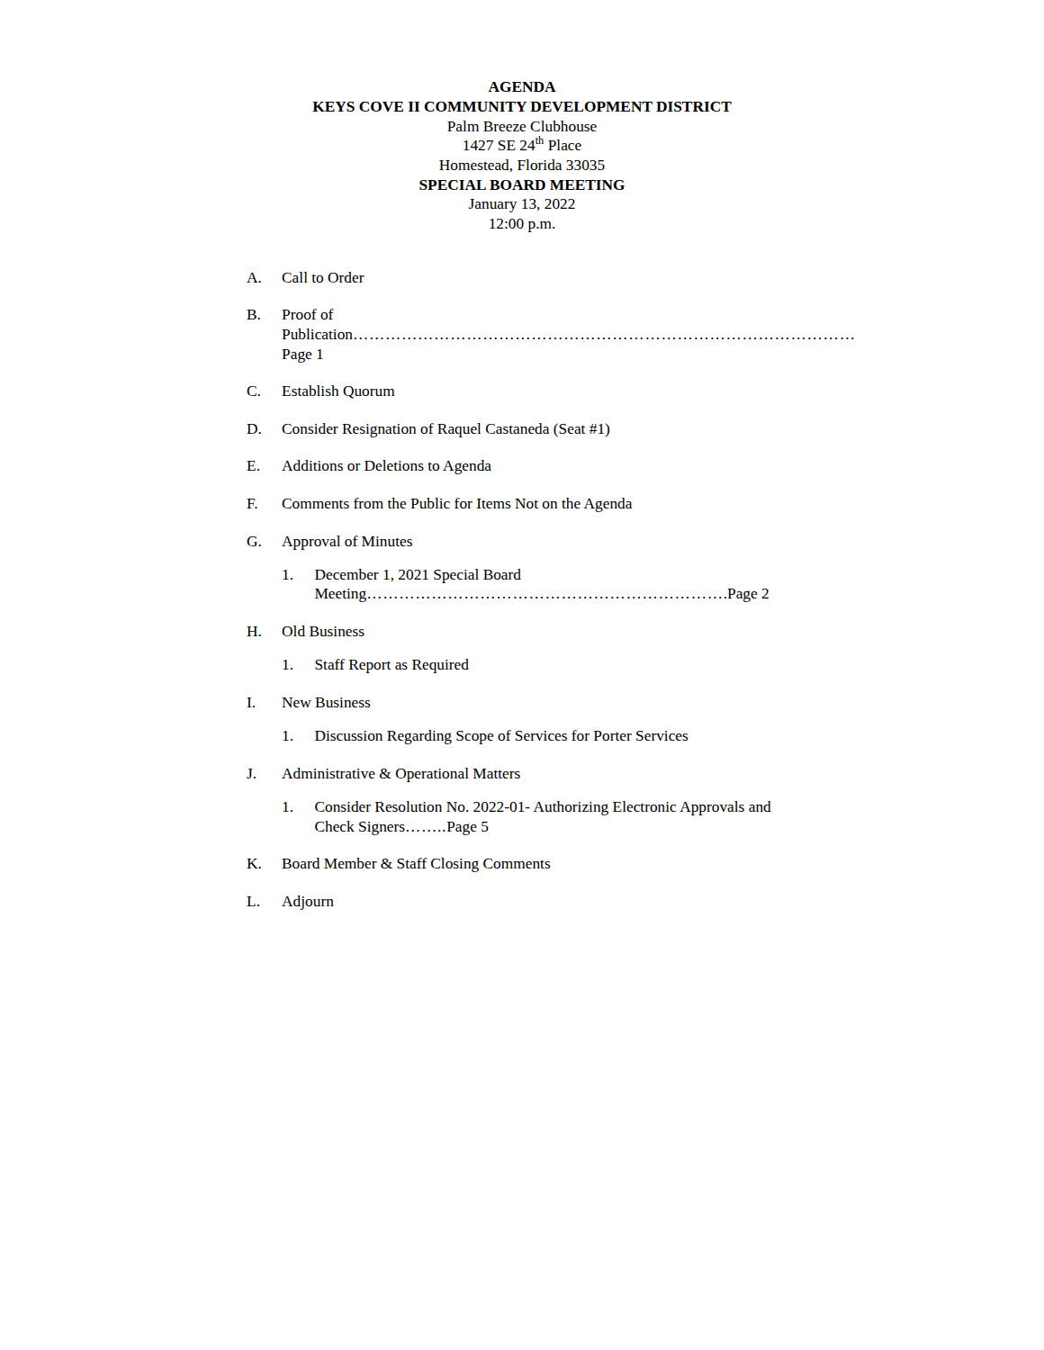AGENDA KEYS COVE II COMMUNITY DEVELOPMENT DISTRICT Palm Breeze Clubhouse 1427 SE 24th Place Homestead, Florida 33035 SPECIAL BOARD MEETING January 13, 2022 12:00 p.m.
A. Call to Order
B. Proof of Publication…………………………………………………………………………………Page 1
C. Establish Quorum
D. Consider Resignation of Raquel Castaneda (Seat #1)
E. Additions or Deletions to Agenda
F. Comments from the Public for Items Not on the Agenda
G. Approval of Minutes
1. December 1, 2021 Special Board Meeting………………………………………………………….Page 2
H. Old Business
1. Staff Report as Required
I. New Business
1. Discussion Regarding Scope of Services for Porter Services
J. Administrative & Operational Matters
1. Consider Resolution No. 2022-01- Authorizing Electronic Approvals and Check Signers…….. Page 5
K. Board Member & Staff Closing Comments
L. Adjourn